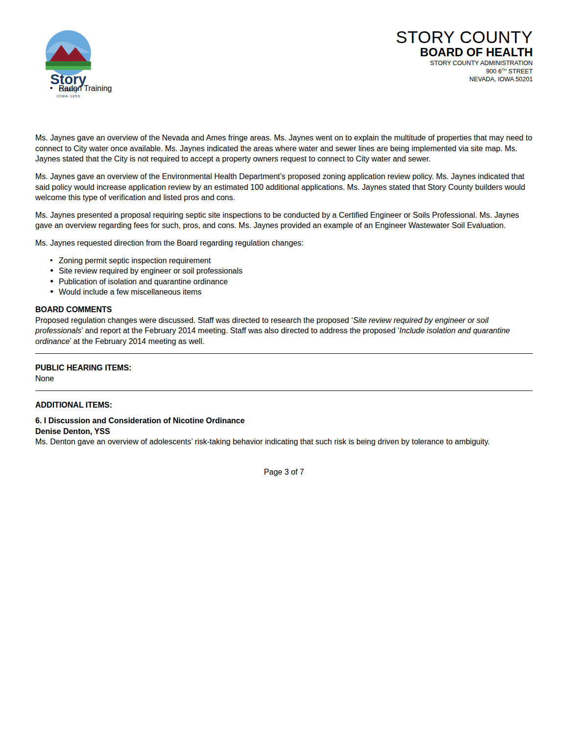Story County IOWA·1853
STORY COUNTY
BOARD OF HEALTH
STORY COUNTY ADMINISTRATION
900 6TH STREET
NEVADA, IOWA 50201
Radon Training
Ms. Jaynes gave an overview of the Nevada and Ames fringe areas. Ms. Jaynes went on to explain the multitude of properties that may need to connect to City water once available. Ms. Jaynes indicated the areas where water and sewer lines are being implemented via site map. Ms. Jaynes stated that the City is not required to accept a property owners request to connect to City water and sewer.
Ms. Jaynes gave an overview of the Environmental Health Department’s proposed zoning application review policy. Ms. Jaynes indicated that said policy would increase application review by an estimated 100 additional applications. Ms. Jaynes stated that Story County builders would welcome this type of verification and listed pros and cons.
Ms. Jaynes presented a proposal requiring septic site inspections to be conducted by a Certified Engineer or Soils Professional. Ms. Jaynes gave an overview regarding fees for such, pros, and cons. Ms. Jaynes provided an example of an Engineer Wastewater Soil Evaluation.
Ms. Jaynes requested direction from the Board regarding regulation changes:
Zoning permit septic inspection requirement
Site review required by engineer or soil professionals
Publication of isolation and quarantine ordinance
Would include a few miscellaneous items
BOARD COMMENTS
Proposed regulation changes were discussed. Staff was directed to research the proposed ‘Site review required by engineer or soil professionals’ and report at the February 2014 meeting. Staff was also directed to address the proposed ‘Include isolation and quarantine ordinance’ at the February 2014 meeting as well.
PUBLIC HEARING ITEMS:
None
ADDITIONAL ITEMS:
6. I Discussion and Consideration of Nicotine Ordinance
Denise Denton, YSS
Ms. Denton gave an overview of adolescents’ risk-taking behavior indicating that such risk is being driven by tolerance to ambiguity.
Page 3 of 7